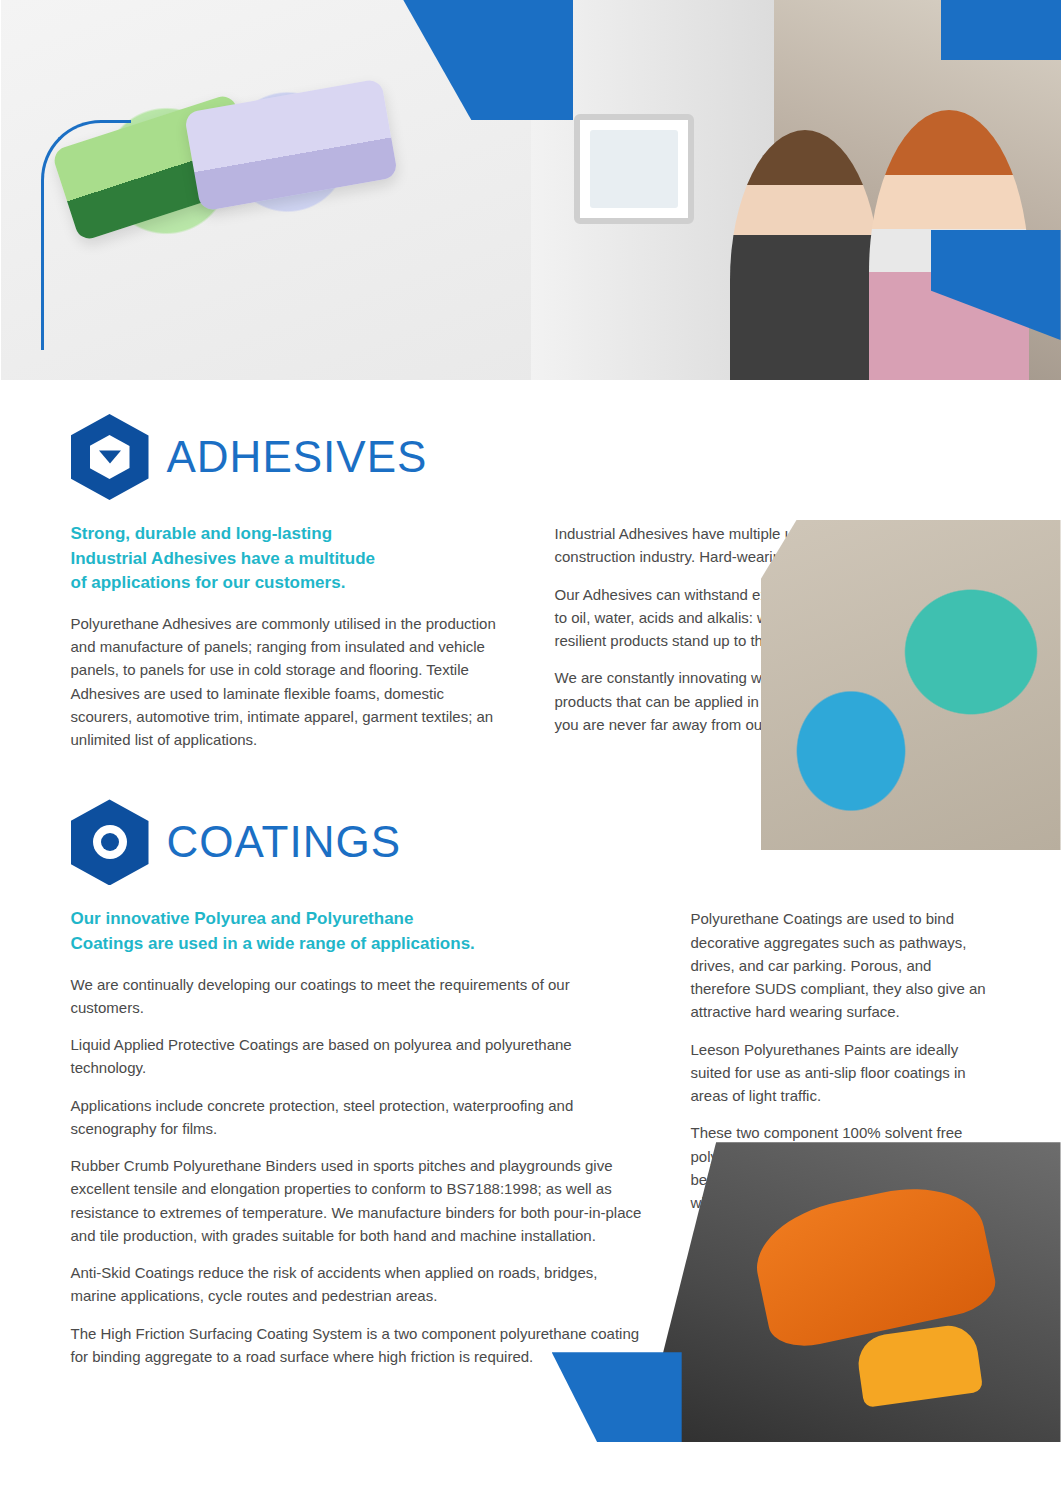ADHESIVES
Strong, durable and long-lasting
Industrial Adhesives have a multitude
of applications for our customers.
Polyurethane Adhesives are commonly utilised in the production and manufacture of panels; ranging from insulated and vehicle panels, to panels for use in cold storage and flooring. Textile Adhesives are used to laminate flexible foams, domestic scourers, automotive trim, intimate apparel, garment textiles; an unlimited list of applications.
Industrial Adhesives have multiple uses on building sites for the construction industry. Hard-wearing products for tough jobs.
Our Adhesives can withstand extremes of temperature, exposure to oil, water, acids and alkalis: whatever you throw at them, our resilient products stand up to the job.
We are constantly innovating with our hard-wearing, flexible products that can be applied in a wide range of settings; in fact, you are never far away from our products.
COATINGS
Our innovative Polyurea and Polyurethane
Coatings are used in a wide range of applications.
We are continually developing our coatings to meet the requirements of our customers.
Liquid Applied Protective Coatings are based on polyurea and polyurethane technology.
Applications include concrete protection, steel protection, waterproofing and scenography for films.
Rubber Crumb Polyurethane Binders used in sports pitches and playgrounds give excellent tensile and elongation properties to conform to BS7188:1998; as well as resistance to extremes of temperature. We manufacture binders for both pour-in-place and tile production, with grades suitable for both hand and machine installation.
Anti-Skid Coatings reduce the risk of accidents when applied on roads, bridges, marine applications, cycle routes and pedestrian areas.
The High Friction Surfacing Coating System is a two component polyurethane coating for binding aggregate to a road surface where high friction is required.
Polyurethane Coatings are used to bind decorative aggregates such as pathways, drives, and car parking. Porous, and therefore SUDS compliant, they also give an attractive hard wearing surface.
Leeson Polyurethanes Paints are ideally suited for use as anti-slip floor coatings in areas of light traffic.
These two component 100% solvent free polyurethane and polyaspartic coatings can be applied to firm, level surfaces with and without an anti-slip aggregate.